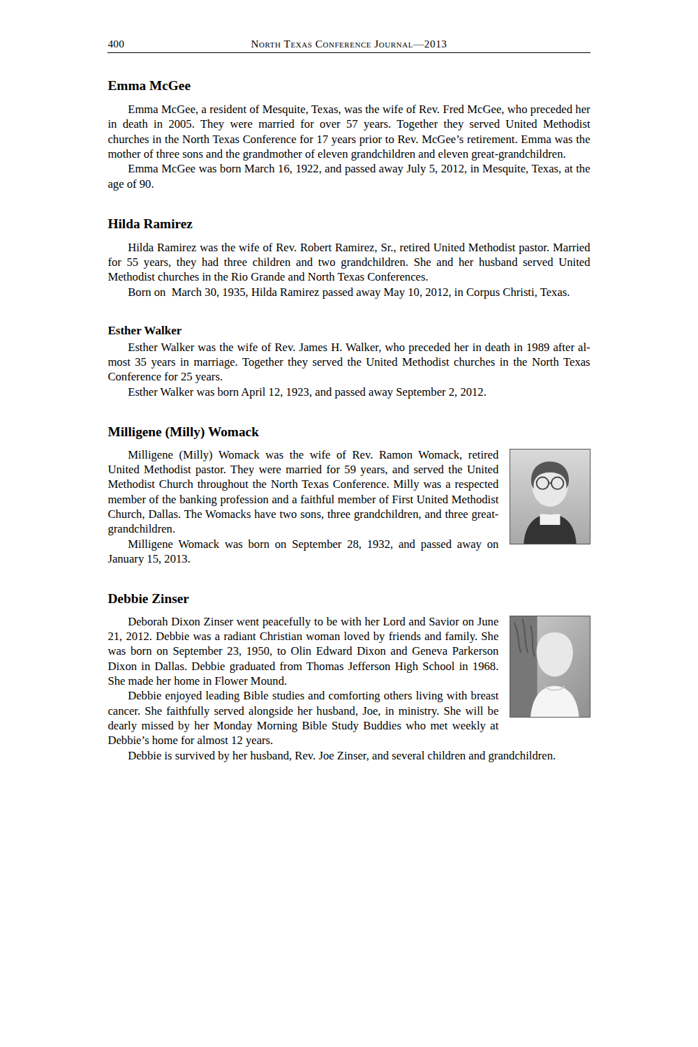400
North Texas Conference Journal—2013
Emma McGee
Emma McGee, a resident of Mesquite, Texas, was the wife of Rev. Fred McGee, who preceded her in death in 2005. They were married for over 57 years. Together they served United Methodist churches in the North Texas Conference for 17 years prior to Rev. McGee’s retirement. Emma was the mother of three sons and the grandmother of eleven grandchildren and eleven great-grandchildren.
Emma McGee was born March 16, 1922, and passed away July 5, 2012, in Mesquite, Texas, at the age of 90.
Hilda Ramirez
Hilda Ramirez was the wife of Rev. Robert Ramirez, Sr., retired United Methodist pastor. Married for 55 years, they had three children and two grandchildren. She and her husband served United Methodist churches in the Rio Grande and North Texas Conferences.
Born on March 30, 1935, Hilda Ramirez passed away May 10, 2012, in Corpus Christi, Texas.
Esther Walker
Esther Walker was the wife of Rev. James H. Walker, who preceded her in death in 1989 after almost 35 years in marriage. Together they served the United Methodist churches in the North Texas Conference for 25 years.
Esther Walker was born April 12, 1923, and passed away September 2, 2012.
Milligene (Milly) Womack
Milligene (Milly) Womack was the wife of Rev. Ramon Womack, retired United Methodist pastor. They were married for 59 years, and served the United Methodist Church throughout the North Texas Conference. Milly was a respected member of the banking profession and a faithful member of First United Methodist Church, Dallas. The Womacks have two sons, three grandchildren, and three great-grandchildren.
Milligene Womack was born on September 28, 1932, and passed away on January 15, 2013.
Debbie Zinser
Deborah Dixon Zinser went peacefully to be with her Lord and Savior on June 21, 2012. Debbie was a radiant Christian woman loved by friends and family. She was born on September 23, 1950, to Olin Edward Dixon and Geneva Parkerson Dixon in Dallas. Debbie graduated from Thomas Jefferson High School in 1968. She made her home in Flower Mound.
Debbie enjoyed leading Bible studies and comforting others living with breast cancer. She faithfully served alongside her husband, Joe, in ministry. She will be dearly missed by her Monday Morning Bible Study Buddies who met weekly at Debbie’s home for almost 12 years.
Debbie is survived by her husband, Rev. Joe Zinser, and several children and grandchildren.